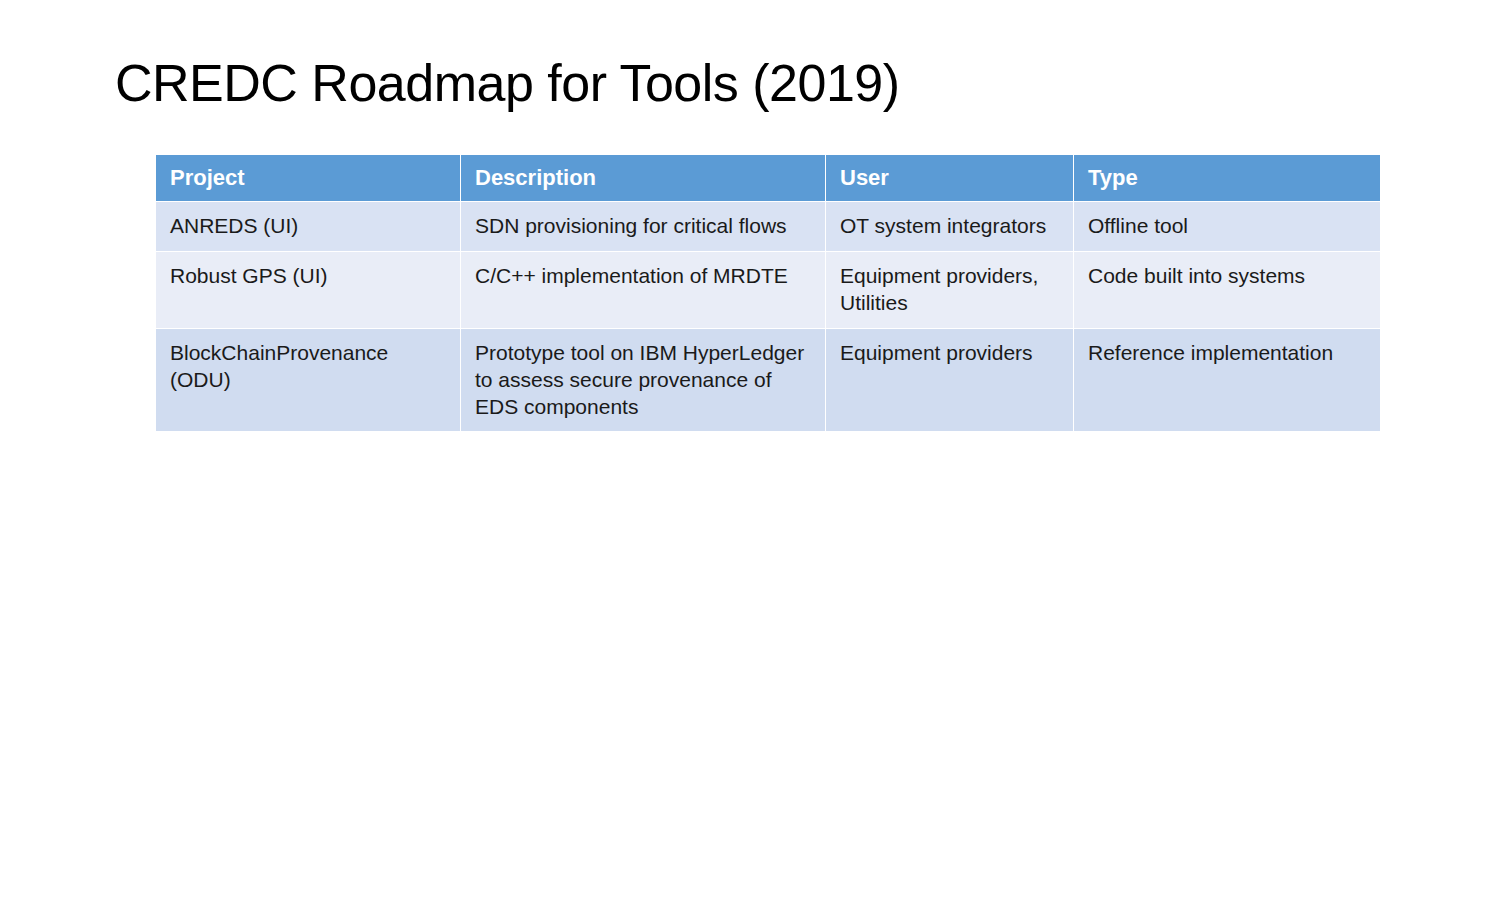CREDC Roadmap for Tools (2019)
| Project | Description | User | Type |
| --- | --- | --- | --- |
| ANREDS (UI) | SDN provisioning for critical flows | OT system integrators | Offline tool |
| Robust GPS (UI) | C/C++ implementation of MRDTE | Equipment providers, Utilities | Code built into systems |
| BlockChainProvenance (ODU) | Prototype tool on IBM HyperLedger to assess secure provenance of EDS components | Equipment providers | Reference implementation |